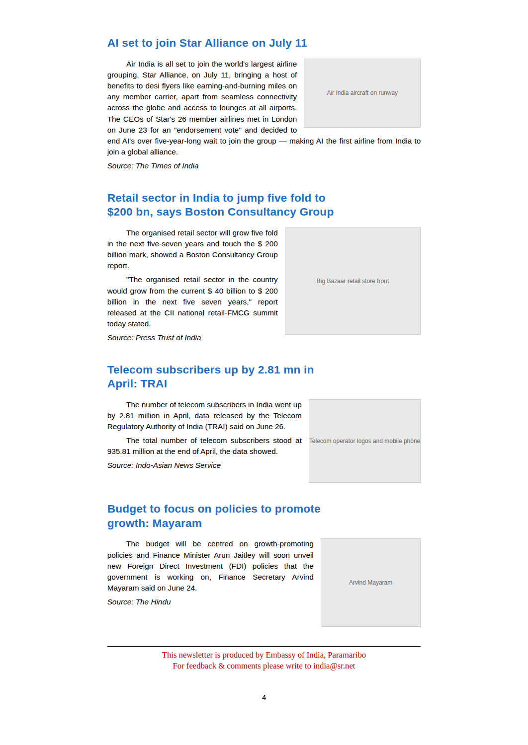AI set to join Star Alliance on July 11
Air India aircraft on runway
Air India is all set to join the world's largest airline grouping, Star Alliance, on July 11, bringing a host of benefits to desi flyers like earning-and-burning miles on any member carrier, apart from seamless connectivity across the globe and access to lounges at all airports. The CEOs of Star's 26 member airlines met in London on June 23 for an "endorsement vote" and decided to end AI's over five-year-long wait to join the group — making AI the first airline from India to join a global alliance.
Source: The Times of India
Retail sector in India to jump five fold to
$200 bn, says Boston Consultancy Group
Big Bazaar retail store front
The organised retail sector will grow five fold in the next five-seven years and touch the $ 200 billion mark, showed a Boston Consultancy Group report.
"The organised retail sector in the country would grow from the current $ 40 billion to $ 200 billion in the next five seven years," report released at the CII national retail-FMCG summit today stated.
Source: Press Trust of India
Telecom subscribers up by 2.81 mn in
April: TRAI
Telecom operator logos and mobile phone
The number of telecom subscribers in India went up by 2.81 million in April, data released by the Telecom Regulatory Authority of India (TRAI) said on June 26.
The total number of telecom subscribers stood at 935.81 million at the end of April, the data showed.
Source: Indo-Asian News Service
Budget to focus on policies to promote
growth: Mayaram
Arvind Mayaram
The budget will be centred on growth-promoting policies and Finance Minister Arun Jaitley will soon unveil new Foreign Direct Investment (FDI) policies that the government is working on, Finance Secretary Arvind Mayaram said on June 24.
Source: The Hindu
This newsletter is produced by Embassy of India, Paramaribo
For feedback & comments please write to india@sr.net
4